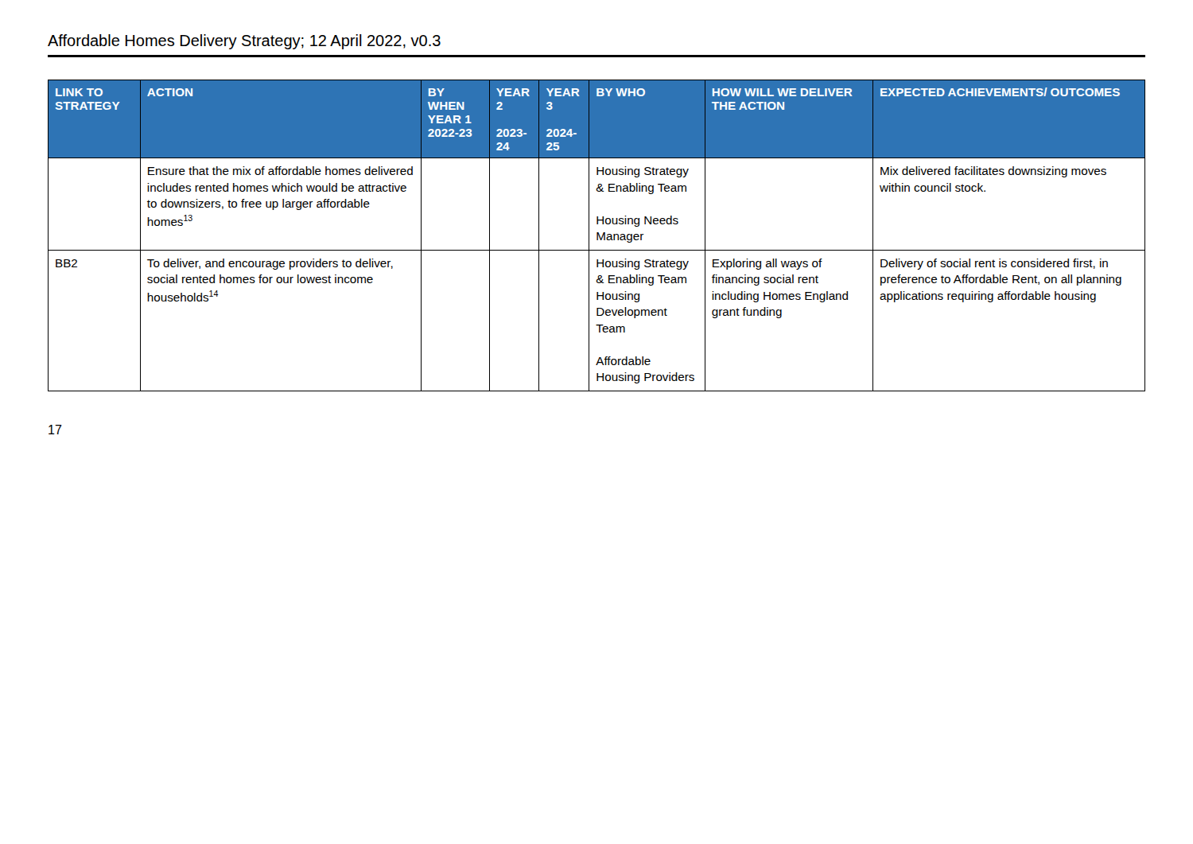Affordable Homes Delivery Strategy; 12 April 2022, v0.3
| LINK TO STRATEGY | ACTION | BY WHEN YEAR 1 2022-23 | YEAR 2 2023-24 | YEAR 3 2024-25 | BY WHO | HOW WILL WE DELIVER THE ACTION | EXPECTED ACHIEVEMENTS/ OUTCOMES |
| --- | --- | --- | --- | --- | --- | --- | --- |
| | Ensure that the mix of affordable homes delivered includes rented homes which would be attractive to downsizers, to free up larger affordable homes 13 | | | | Housing Strategy & Enabling Team Housing Needs Manager | | Mix delivered facilitates downsizing moves within council stock. |
| BB2 | To deliver, and encourage providers to deliver, social rented homes for our lowest income households 14 | | | | Housing Strategy & Enabling Team Housing Development Team Affordable Housing Providers | Exploring all ways of financing social rent including Homes England grant funding | Delivery of social rent is considered first, in preference to Affordable Rent, on all planning applications requiring affordable housing |
17